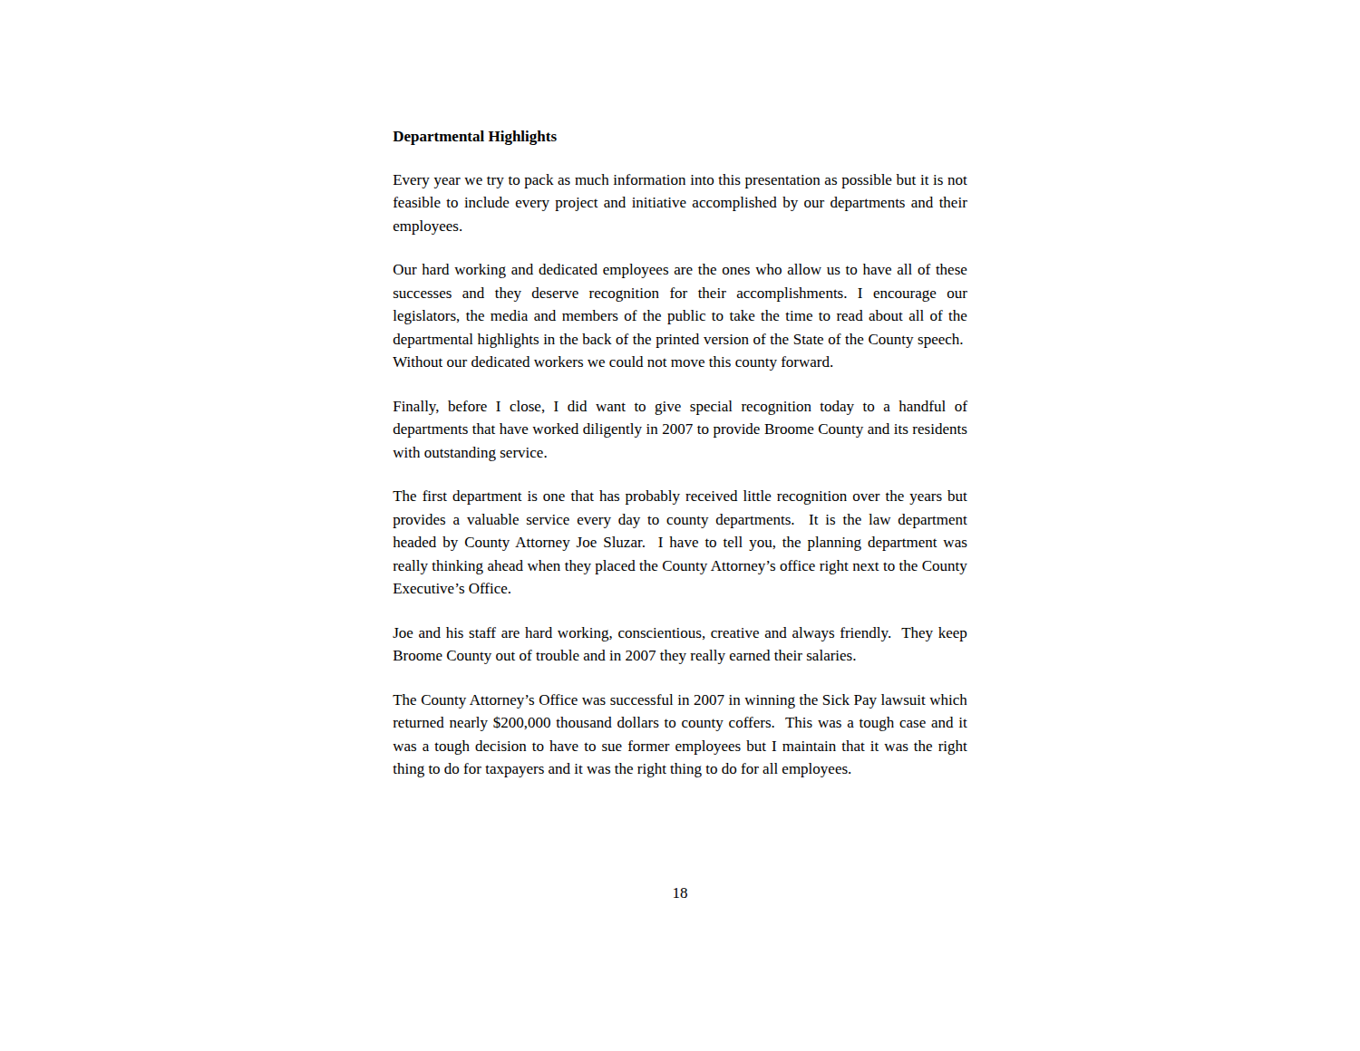Departmental Highlights
Every year we try to pack as much information into this presentation as possible but it is not feasible to include every project and initiative accomplished by our departments and their employees.
Our hard working and dedicated employees are the ones who allow us to have all of these successes and they deserve recognition for their accomplishments. I encourage our legislators, the media and members of the public to take the time to read about all of the departmental highlights in the back of the printed version of the State of the County speech. Without our dedicated workers we could not move this county forward.
Finally, before I close, I did want to give special recognition today to a handful of departments that have worked diligently in 2007 to provide Broome County and its residents with outstanding service.
The first department is one that has probably received little recognition over the years but provides a valuable service every day to county departments. It is the law department headed by County Attorney Joe Sluzar. I have to tell you, the planning department was really thinking ahead when they placed the County Attorney’s office right next to the County Executive’s Office.
Joe and his staff are hard working, conscientious, creative and always friendly. They keep Broome County out of trouble and in 2007 they really earned their salaries.
The County Attorney’s Office was successful in 2007 in winning the Sick Pay lawsuit which returned nearly $200,000 thousand dollars to county coffers. This was a tough case and it was a tough decision to have to sue former employees but I maintain that it was the right thing to do for taxpayers and it was the right thing to do for all employees.
18